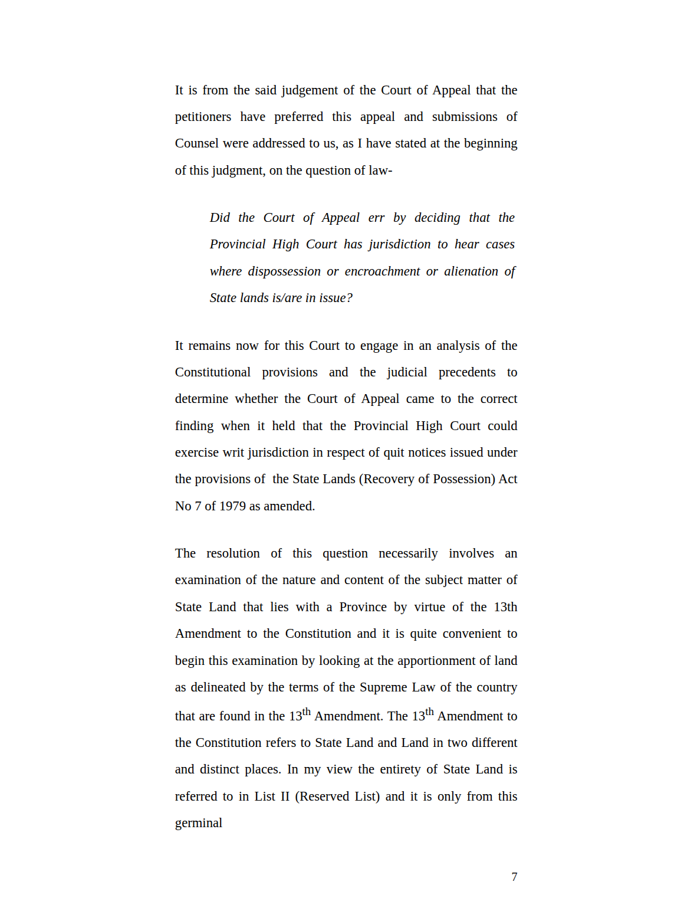It is from the said judgement of the Court of Appeal that the petitioners have preferred this appeal and submissions of Counsel were addressed to us, as I have stated at the beginning of this judgment, on the question of law-
Did the Court of Appeal err by deciding that the Provincial High Court has jurisdiction to hear cases where dispossession or encroachment or alienation of State lands is/are in issue?
It remains now for this Court to engage in an analysis of the Constitutional provisions and the judicial precedents to determine whether the Court of Appeal came to the correct finding when it held that the Provincial High Court could exercise writ jurisdiction in respect of quit notices issued under the provisions of the State Lands (Recovery of Possession) Act No 7 of 1979 as amended.
The resolution of this question necessarily involves an examination of the nature and content of the subject matter of State Land that lies with a Province by virtue of the 13th Amendment to the Constitution and it is quite convenient to begin this examination by looking at the apportionment of land as delineated by the terms of the Supreme Law of the country that are found in the 13th Amendment. The 13th Amendment to the Constitution refers to State Land and Land in two different and distinct places. In my view the entirety of State Land is referred to in List II (Reserved List) and it is only from this germinal
7